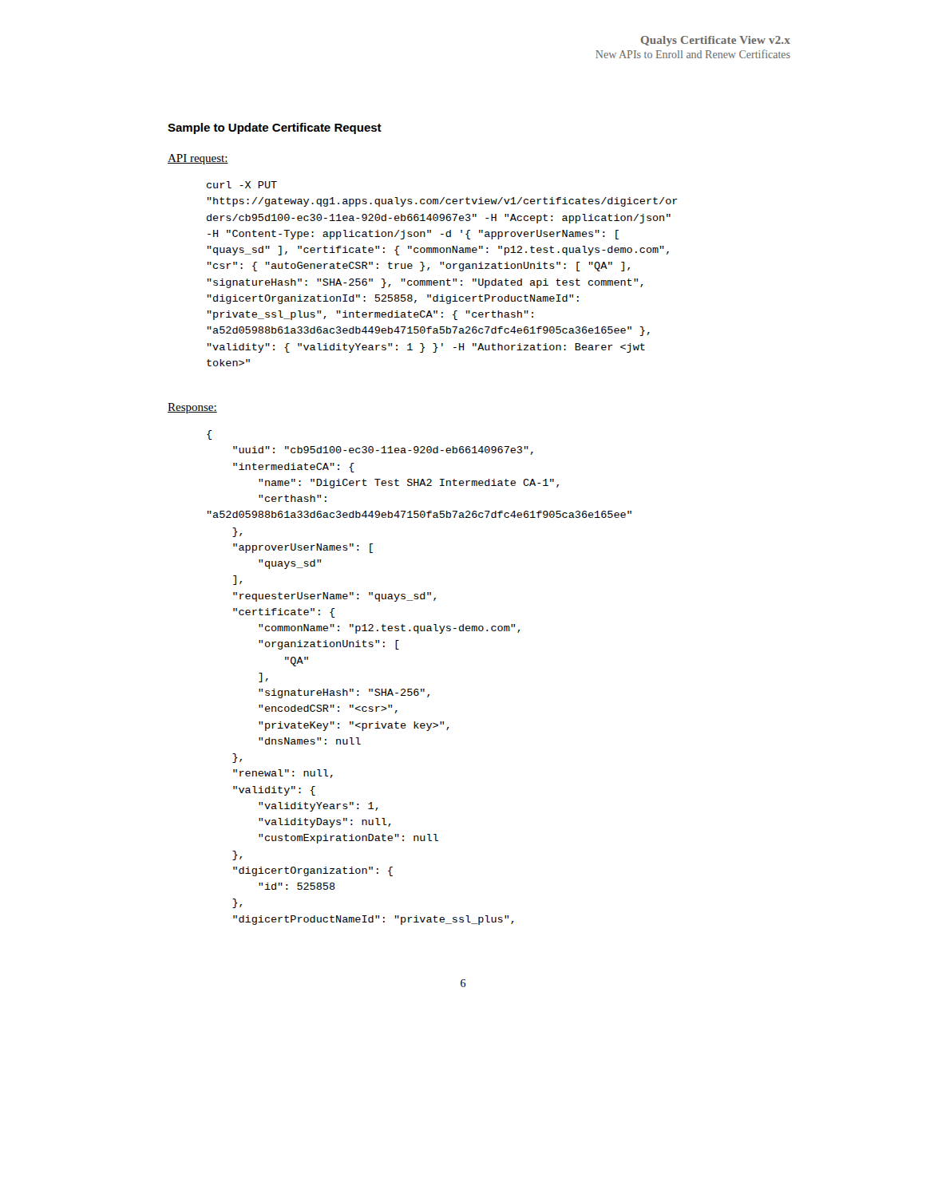Qualys Certificate View v2.x
New APIs to Enroll and Renew Certificates
Sample to Update Certificate Request
API request:
curl -X PUT
"https://gateway.qg1.apps.qualys.com/certview/v1/certificates/digicert/or
ders/cb95d100-ec30-11ea-920d-eb66140967e3" -H "Accept: application/json"
-H "Content-Type: application/json" -d '{ "approverUserNames": [
"quays_sd" ], "certificate": { "commonName": "p12.test.qualys-demo.com",
"csr": { "autoGenerateCSR": true }, "organizationUnits": [ "QA" ],
"signatureHash": "SHA-256" }, "comment": "Updated api test comment",
"digicertOrganizationId": 525858, "digicertProductNameId":
"private_ssl_plus", "intermediateCA": { "certhash":
"a52d05988b61a33d6ac3edb449eb47150fa5b7a26c7dfc4e61f905ca36e165ee" },
"validity": { "validityYears": 1 } }' -H "Authorization: Bearer <jwt
token>"
Response:
{
    "uuid": "cb95d100-ec30-11ea-920d-eb66140967e3",
    "intermediateCA": {
        "name": "DigiCert Test SHA2 Intermediate CA-1",
        "certhash":
"a52d05988b61a33d6ac3edb449eb47150fa5b7a26c7dfc4e61f905ca36e165ee"
    },
    "approverUserNames": [
        "quays_sd"
    ],
    "requesterUserName": "quays_sd",
    "certificate": {
        "commonName": "p12.test.qualys-demo.com",
        "organizationUnits": [
            "QA"
        ],
        "signatureHash": "SHA-256",
        "encodedCSR": "<csr>",
        "privateKey": "<private key>",
        "dnsNames": null
    },
    "renewal": null,
    "validity": {
        "validityYears": 1,
        "validityDays": null,
        "customExpirationDate": null
    },
    "digicertOrganization": {
        "id": 525858
    },
    "digicertProductNameId": "private_ssl_plus",
6